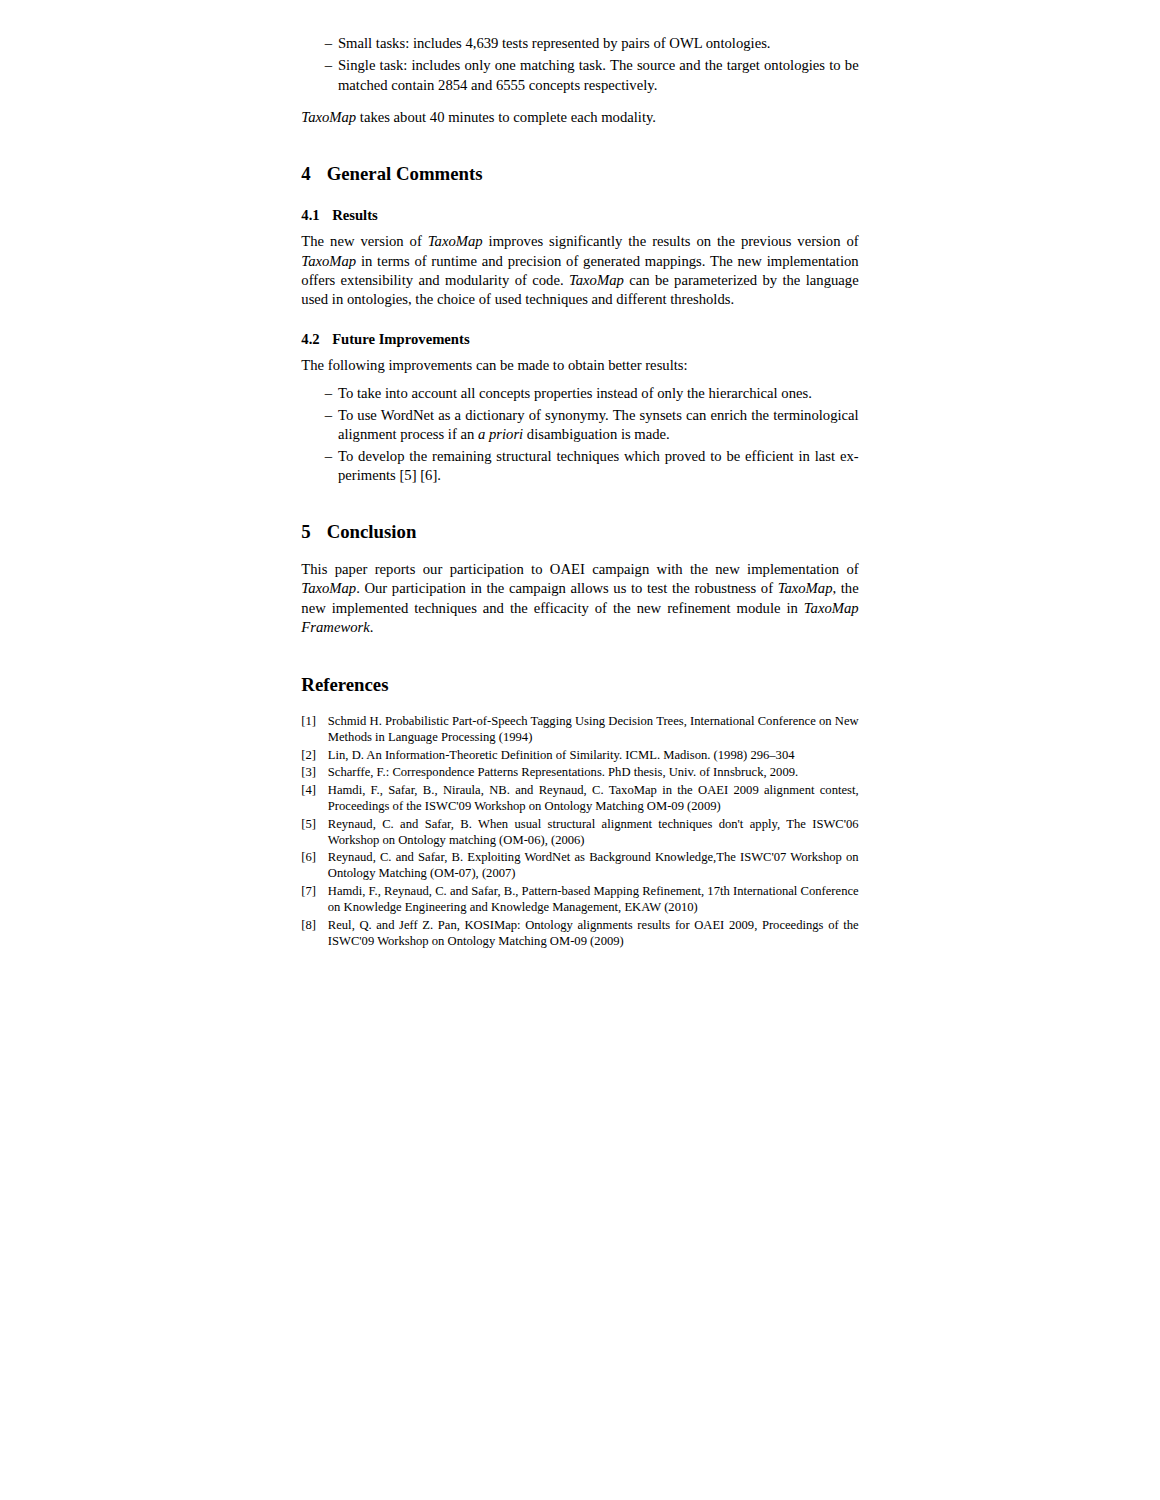Small tasks: includes 4,639 tests represented by pairs of OWL ontologies.
Single task: includes only one matching task. The source and the target ontologies to be matched contain 2854 and 6555 concepts respectively.
TaxoMap takes about 40 minutes to complete each modality.
4 General Comments
4.1 Results
The new version of TaxoMap improves significantly the results on the previous version of TaxoMap in terms of runtime and precision of generated mappings. The new implementation offers extensibility and modularity of code. TaxoMap can be parameterized by the language used in ontologies, the choice of used techniques and different thresholds.
4.2 Future Improvements
The following improvements can be made to obtain better results:
To take into account all concepts properties instead of only the hierarchical ones.
To use WordNet as a dictionary of synonymy. The synsets can enrich the terminological alignment process if an a priori disambiguation is made.
To develop the remaining structural techniques which proved to be efficient in last experiments [5] [6].
5 Conclusion
This paper reports our participation to OAEI campaign with the new implementation of TaxoMap. Our participation in the campaign allows us to test the robustness of TaxoMap, the new implemented techniques and the efficacity of the new refinement module in TaxoMap Framework.
References
[1] Schmid H. Probabilistic Part-of-Speech Tagging Using Decision Trees, International Conference on New Methods in Language Processing (1994)
[2] Lin, D. An Information-Theoretic Definition of Similarity. ICML. Madison. (1998) 296–304
[3] Scharffe, F.: Correspondence Patterns Representations. PhD thesis, Univ. of Innsbruck, 2009.
[4] Hamdi, F., Safar, B., Niraula, NB. and Reynaud, C. TaxoMap in the OAEI 2009 alignment contest, Proceedings of the ISWC'09 Workshop on Ontology Matching OM-09 (2009)
[5] Reynaud, C. and Safar, B. When usual structural alignment techniques don't apply, The ISWC'06 Workshop on Ontology matching (OM-06), (2006)
[6] Reynaud, C. and Safar, B. Exploiting WordNet as Background Knowledge,The ISWC'07 Workshop on Ontology Matching (OM-07), (2007)
[7] Hamdi, F., Reynaud, C. and Safar, B., Pattern-based Mapping Refinement, 17th International Conference on Knowledge Engineering and Knowledge Management, EKAW (2010)
[8] Reul, Q. and Jeff Z. Pan, KOSIMap: Ontology alignments results for OAEI 2009, Proceedings of the ISWC'09 Workshop on Ontology Matching OM-09 (2009)